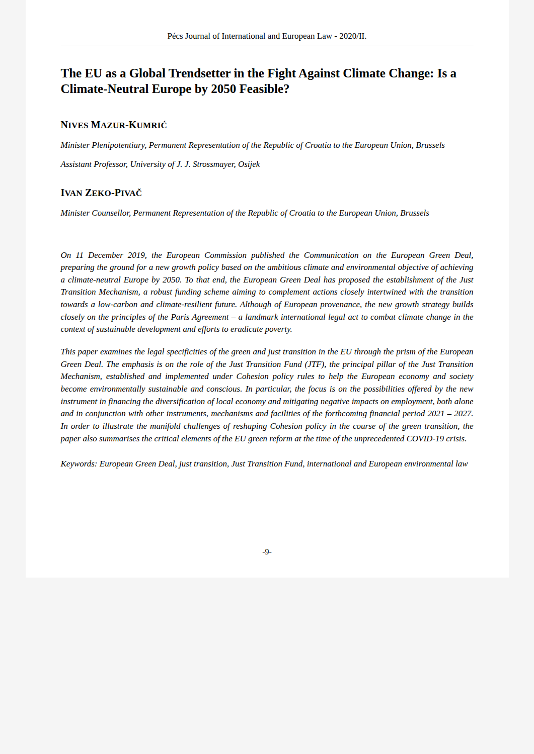Pécs Journal of International and European Law - 2020/II.
The EU as a Global Trendsetter in the Fight Against Climate Change: Is a Climate-Neutral Europe by 2050 Feasible?
NIVES MAZUR-KUMRIĆ
Minister Plenipotentiary, Permanent Representation of the Republic of Croatia to the European Union, Brussels
Assistant Professor, University of J. J. Strossmayer, Osijek
IVAN ZEKO-PIVAČ
Minister Counsellor, Permanent Representation of the Republic of Croatia to the European Union, Brussels
On 11 December 2019, the European Commission published the Communication on the European Green Deal, preparing the ground for a new growth policy based on the ambitious climate and environmental objective of achieving a climate-neutral Europe by 2050. To that end, the European Green Deal has proposed the establishment of the Just Transition Mechanism, a robust funding scheme aiming to complement actions closely intertwined with the transition towards a low-carbon and climate-resilient future. Although of European provenance, the new growth strategy builds closely on the principles of the Paris Agreement – a landmark international legal act to combat climate change in the context of sustainable development and efforts to eradicate poverty.
This paper examines the legal specificities of the green and just transition in the EU through the prism of the European Green Deal. The emphasis is on the role of the Just Transition Fund (JTF), the principal pillar of the Just Transition Mechanism, established and implemented under Cohesion policy rules to help the European economy and society become environmentally sustainable and conscious. In particular, the focus is on the possibilities offered by the new instrument in financing the diversification of local economy and mitigating negative impacts on employment, both alone and in conjunction with other instruments, mechanisms and facilities of the forthcoming financial period 2021 – 2027. In order to illustrate the manifold challenges of reshaping Cohesion policy in the course of the green transition, the paper also summarises the critical elements of the EU green reform at the time of the unprecedented COVID-19 crisis.
Keywords: European Green Deal, just transition, Just Transition Fund, international and European environmental law
-9-